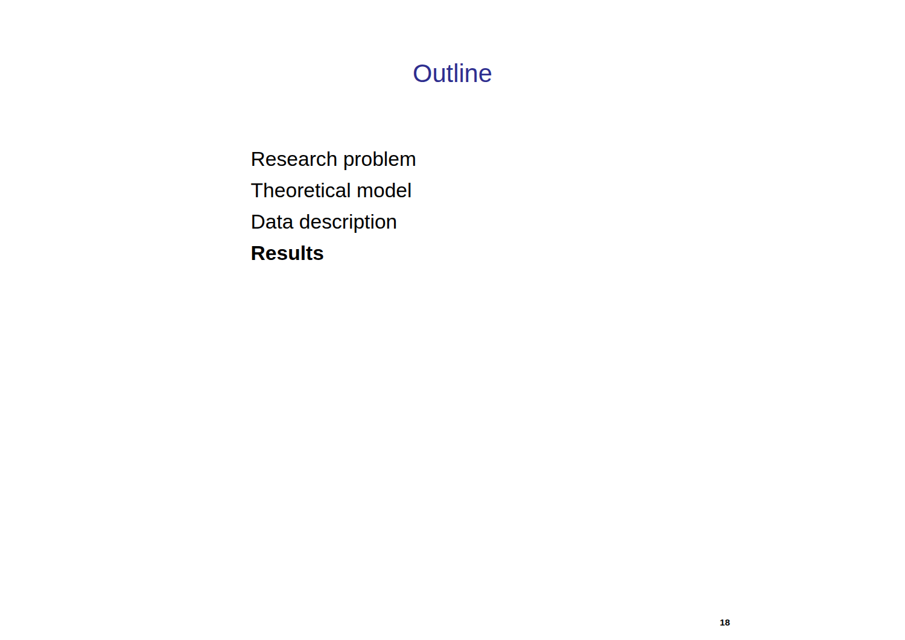Outline
Research problem
Theoretical model
Data description
Results
18